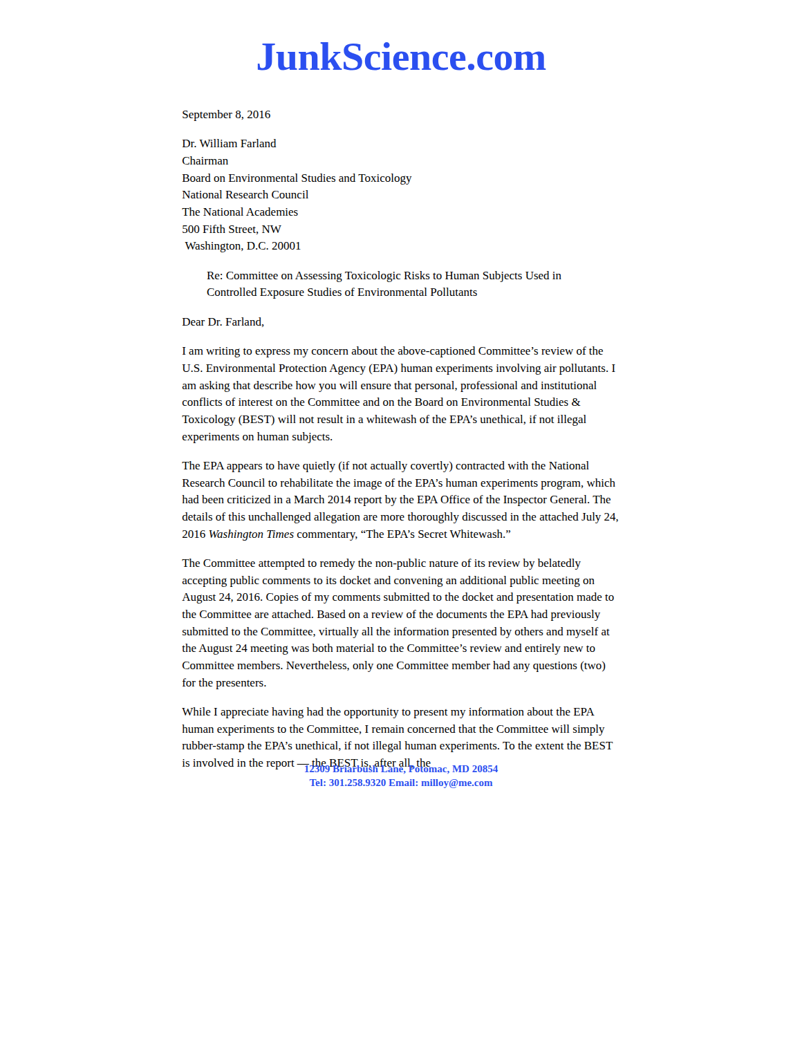JunkScience.com
September 8, 2016
Dr. William Farland Chairman Board on Environmental Studies and Toxicology National Research Council The National Academies 500 Fifth Street, NW Washington, D.C. 20001
Re: Committee on Assessing Toxicologic Risks to Human Subjects Used in Controlled Exposure Studies of Environmental Pollutants
Dear Dr. Farland,
I am writing to express my concern about the above-captioned Committee’s review of the U.S. Environmental Protection Agency (EPA) human experiments involving air pollutants. I am asking that describe how you will ensure that personal, professional and institutional conflicts of interest on the Committee and on the Board on Environmental Studies & Toxicology (BEST) will not result in a whitewash of the EPA’s unethical, if not illegal experiments on human subjects.
The EPA appears to have quietly (if not actually covertly) contracted with the National Research Council to rehabilitate the image of the EPA’s human experiments program, which had been criticized in a March 2014 report by the EPA Office of the Inspector General. The details of this unchallenged allegation are more thoroughly discussed in the attached July 24, 2016 Washington Times commentary, “The EPA’s Secret Whitewash.”
The Committee attempted to remedy the non-public nature of its review by belatedly accepting public comments to its docket and convening an additional public meeting on August 24, 2016. Copies of my comments submitted to the docket and presentation made to the Committee are attached. Based on a review of the documents the EPA had previously submitted to the Committee, virtually all the information presented by others and myself at the August 24 meeting was both material to the Committee’s review and entirely new to Committee members. Nevertheless, only one Committee member had any questions (two) for the presenters.
While I appreciate having had the opportunity to present my information about the EPA human experiments to the Committee, I remain concerned that the Committee will simply rubber-stamp the EPA’s unethical, if not illegal human experiments. To the extent the BEST is involved in the report — the BEST is, after all, the
12309 Briarbush Lane, Potomac, MD 20854
Tel: 301.258.9320 Email: milloy@me.com